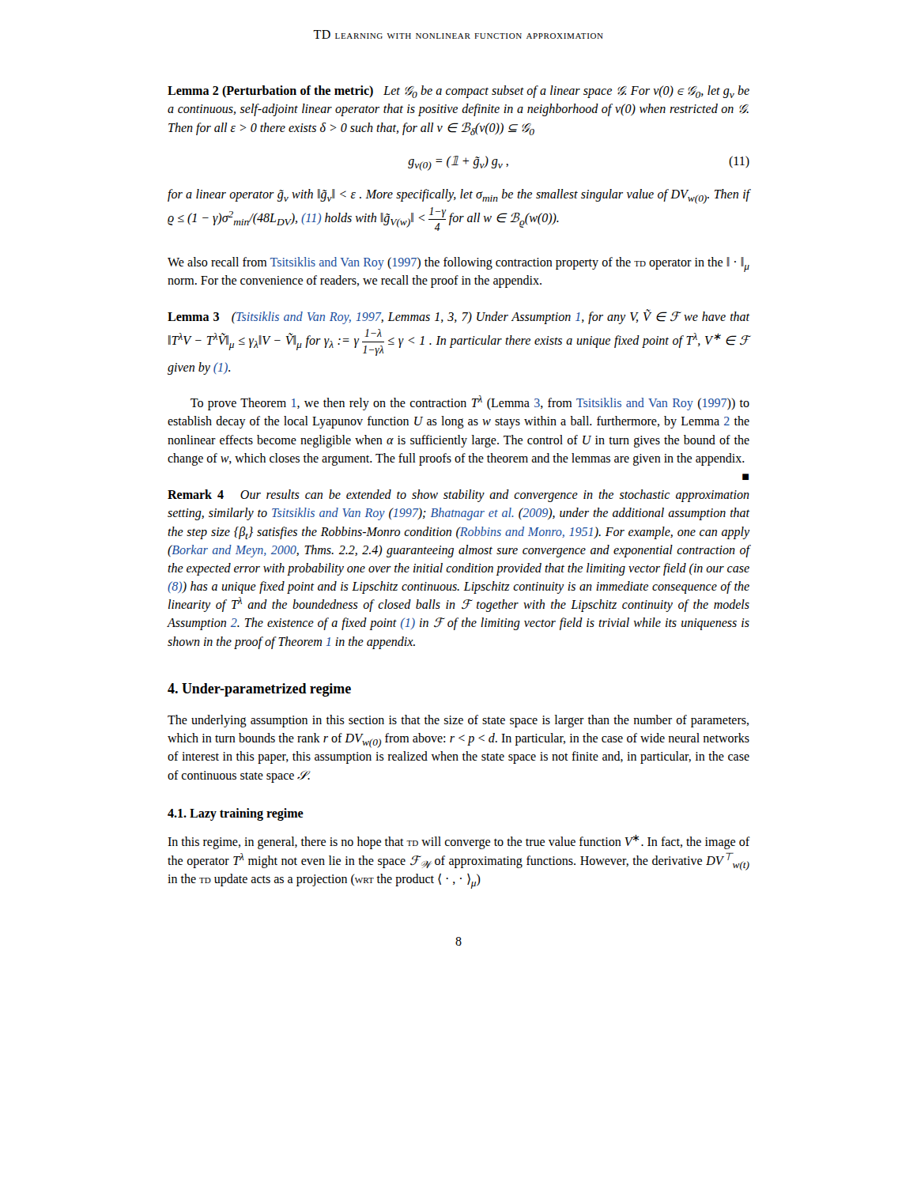TD learning with nonlinear function approximation
Lemma 2 (Perturbation of the metric) Let 𝒢0 be a compact subset of a linear space 𝒢. For v(0) ∈ 𝒢0, let gv be a continuous, self-adjoint linear operator that is positive definite in a neighborhood of v(0) when restricted on 𝒢. Then for all ε > 0 there exists δ > 0 such that, for all v ∈ ℬδ(v(0)) ⊆ 𝒢0
gv(0) = (𝟙 + g̃v) gv , (11)
for a linear operator g̃v with ‖g̃v‖ < ε . More specifically, let σmin be the smallest singular value of DVw(0). Then if ϱ ≤ (1 − γ)σ2min/(48LDV), (11) holds with ‖g̃V(w)‖ < 1−γ 4 for all w ∈ ℬϱ(w(0)).
We also recall from Tsitsiklis and Van Roy (1997) the following contraction property of the td operator in the ‖ · ‖μ norm. For the convenience of readers, we recall the proof in the appendix.
Lemma 3 (Tsitsiklis and Van Roy, 1997, Lemmas 1, 3, 7) Under Assumption 1, for any V, Ṽ ∈ ℱ we have that ‖TλV − TλṼ‖μ ≤ γλ‖V − Ṽ‖μ for γλ := γ 1−λ 1−γλ ≤ γ < 1 . In particular there exists a unique fixed point of Tλ, V∗ ∈ ℱ given by (1).
To prove Theorem 1, we then rely on the contraction Tλ (Lemma 3, from Tsitsiklis and Van Roy (1997)) to establish decay of the local Lyapunov function U as long as w stays within a ball. furthermore, by Lemma 2 the nonlinear effects become negligible when α is sufficiently large. The control of U in turn gives the bound of the change of w, which closes the argument. The full proofs of the theorem and the lemmas are given in the appendix. ■
Remark 4 Our results can be extended to show stability and convergence in the stochastic approximation setting, similarly to Tsitsiklis and Van Roy (1997); Bhatnagar et al. (2009), under the additional assumption that the step size {βt} satisfies the Robbins-Monro condition (Robbins and Monro, 1951). For example, one can apply (Borkar and Meyn, 2000, Thms. 2.2, 2.4) guaranteeing almost sure convergence and exponential contraction of the expected error with probability one over the initial condition provided that the limiting vector field (in our case (8)) has a unique fixed point and is Lipschitz continuous. Lipschitz continuity is an immediate consequence of the linearity of Tλ and the boundedness of closed balls in ℱ together with the Lipschitz continuity of the models Assumption 2. The existence of a fixed point (1) in ℱ of the limiting vector field is trivial while its uniqueness is shown in the proof of Theorem 1 in the appendix.
4. Under-parametrized regime
The underlying assumption in this section is that the size of state space is larger than the number of parameters, which in turn bounds the rank r of DVw(0) from above: r < p < d. In particular, in the case of wide neural networks of interest in this paper, this assumption is realized when the state space is not finite and, in particular, in the case of continuous state space 𝒮.
4.1. Lazy training regime
In this regime, in general, there is no hope that td will converge to the true value function V∗. In fact, the image of the operator Tλ might not even lie in the space ℱ𝒲 of approximating functions. However, the derivative DV⊤w(t) in the td update acts as a projection (wrt the product ⟨ · , · ⟩μ)
8